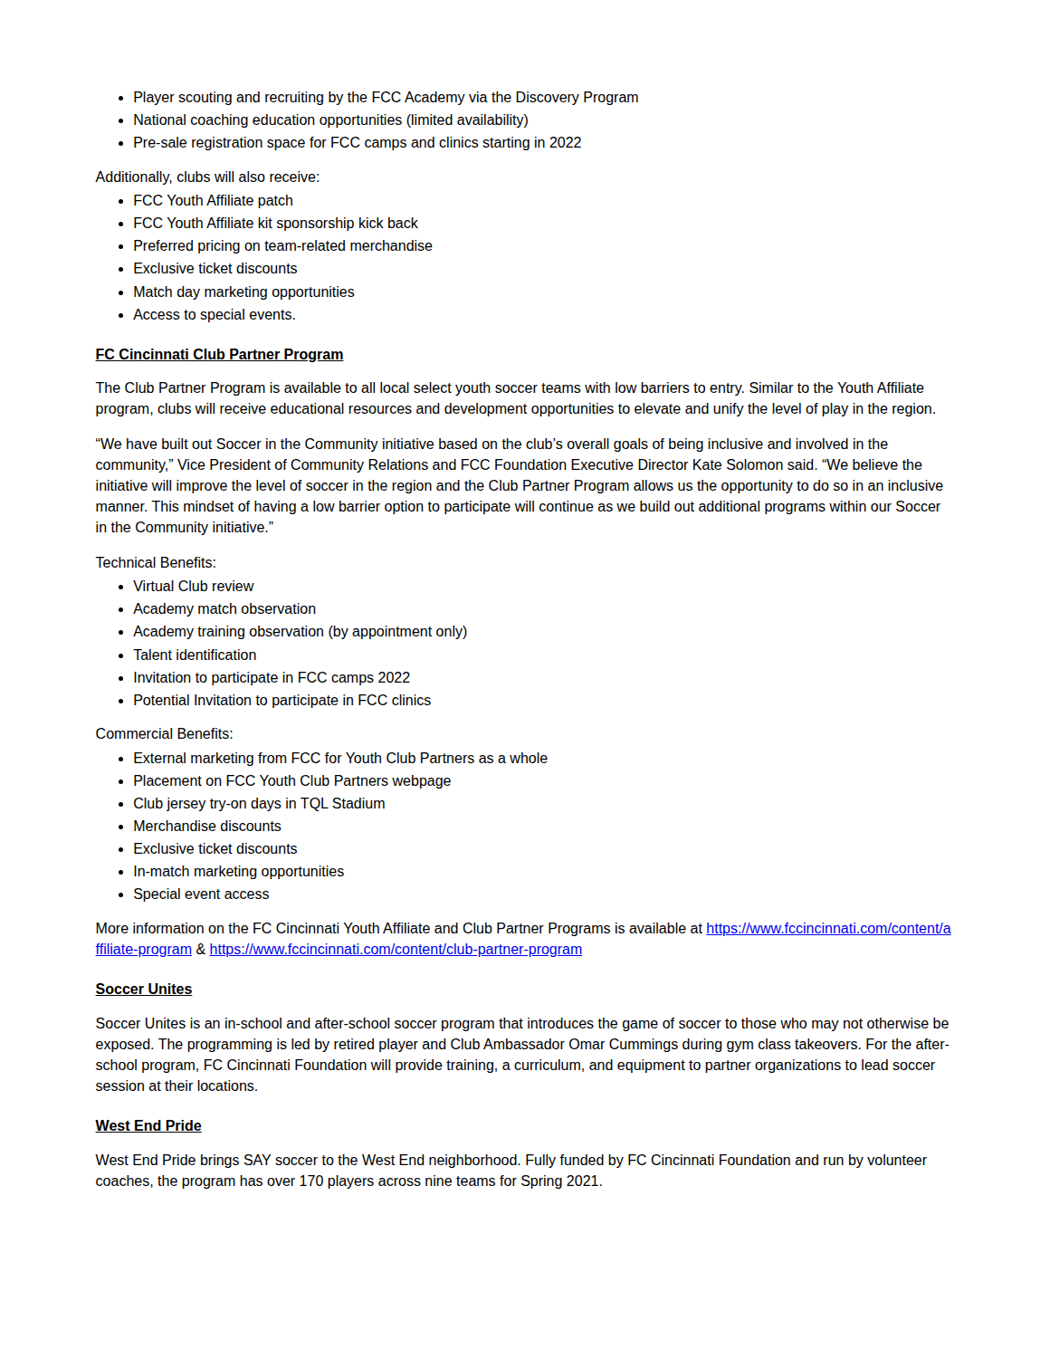Player scouting and recruiting by the FCC Academy via the Discovery Program
National coaching education opportunities (limited availability)
Pre-sale registration space for FCC camps and clinics starting in 2022
Additionally, clubs will also receive:
FCC Youth Affiliate patch
FCC Youth Affiliate kit sponsorship kick back
Preferred pricing on team-related merchandise
Exclusive ticket discounts
Match day marketing opportunities
Access to special events.
FC Cincinnati Club Partner Program
The Club Partner Program is available to all local select youth soccer teams with low barriers to entry. Similar to the Youth Affiliate program, clubs will receive educational resources and development opportunities to elevate and unify the level of play in the region.
“We have built out Soccer in the Community initiative based on the club’s overall goals of being inclusive and involved in the community,” Vice President of Community Relations and FCC Foundation Executive Director Kate Solomon said. “We believe the initiative will improve the level of soccer in the region and the Club Partner Program allows us the opportunity to do so in an inclusive manner. This mindset of having a low barrier option to participate will continue as we build out additional programs within our Soccer in the Community initiative.”
Technical Benefits:
Virtual Club review
Academy match observation
Academy training observation (by appointment only)
Talent identification
Invitation to participate in FCC camps 2022
Potential Invitation to participate in FCC clinics
Commercial Benefits:
External marketing from FCC for Youth Club Partners as a whole
Placement on FCC Youth Club Partners webpage
Club jersey try-on days in TQL Stadium
Merchandise discounts
Exclusive ticket discounts
In-match marketing opportunities
Special event access
More information on the FC Cincinnati Youth Affiliate and Club Partner Programs is available at https://www.fccincinnati.com/content/affiliate-program & https://www.fccincinnati.com/content/club-partner-program
Soccer Unites
Soccer Unites is an in-school and after-school soccer program that introduces the game of soccer to those who may not otherwise be exposed. The programming is led by retired player and Club Ambassador Omar Cummings during gym class takeovers. For the after-school program, FC Cincinnati Foundation will provide training, a curriculum, and equipment to partner organizations to lead soccer session at their locations.
West End Pride
West End Pride brings SAY soccer to the West End neighborhood. Fully funded by FC Cincinnati Foundation and run by volunteer coaches, the program has over 170 players across nine teams for Spring 2021.